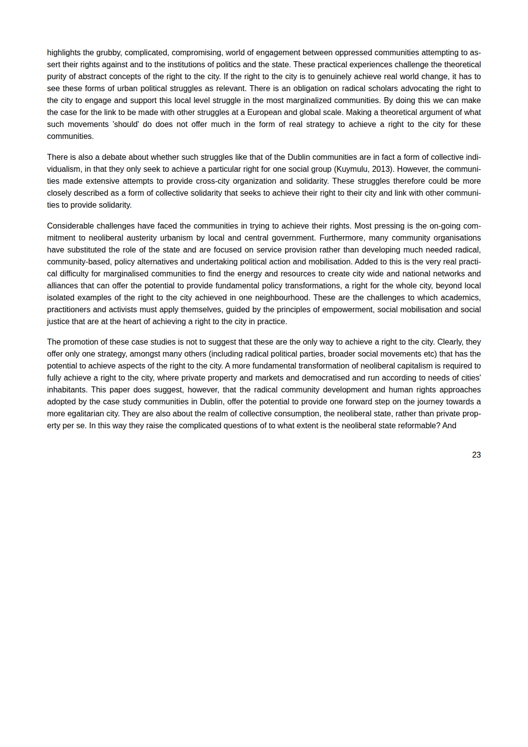highlights the grubby, complicated, compromising, world of engagement between oppressed communities attempting to assert their rights against and to the institutions of politics and the state. These practical experiences challenge the theoretical purity of abstract concepts of the right to the city. If the right to the city is to genuinely achieve real world change, it has to see these forms of urban political struggles as relevant. There is an obligation on radical scholars advocating the right to the city to engage and support this local level struggle in the most marginalized communities. By doing this we can make the case for the link to be made with other struggles at a European and global scale. Making a theoretical argument of what such movements 'should' do does not offer much in the form of real strategy to achieve a right to the city for these communities.
There is also a debate about whether such struggles like that of the Dublin communities are in fact a form of collective individualism, in that they only seek to achieve a particular right for one social group (Kuymulu, 2013). However, the communities made extensive attempts to provide cross-city organization and solidarity. These struggles therefore could be more closely described as a form of collective solidarity that seeks to achieve their right to their city and link with other communities to provide solidarity.
Considerable challenges have faced the communities in trying to achieve their rights. Most pressing is the on-going commitment to neoliberal austerity urbanism by local and central government. Furthermore, many community organisations have substituted the role of the state and are focused on service provision rather than developing much needed radical, community-based, policy alternatives and undertaking political action and mobilisation. Added to this is the very real practical difficulty for marginalised communities to find the energy and resources to create city wide and national networks and alliances that can offer the potential to provide fundamental policy transformations, a right for the whole city, beyond local isolated examples of the right to the city achieved in one neighbourhood. These are the challenges to which academics, practitioners and activists must apply themselves, guided by the principles of empowerment, social mobilisation and social justice that are at the heart of achieving a right to the city in practice.
The promotion of these case studies is not to suggest that these are the only way to achieve a right to the city. Clearly, they offer only one strategy, amongst many others (including radical political parties, broader social movements etc) that has the potential to achieve aspects of the right to the city. A more fundamental transformation of neoliberal capitalism is required to fully achieve a right to the city, where private property and markets and democratised and run according to needs of cities' inhabitants. This paper does suggest, however, that the radical community development and human rights approaches adopted by the case study communities in Dublin, offer the potential to provide one forward step on the journey towards a more egalitarian city. They are also about the realm of collective consumption, the neoliberal state, rather than private property per se. In this way they raise the complicated questions of to what extent is the neoliberal state reformable? And
23